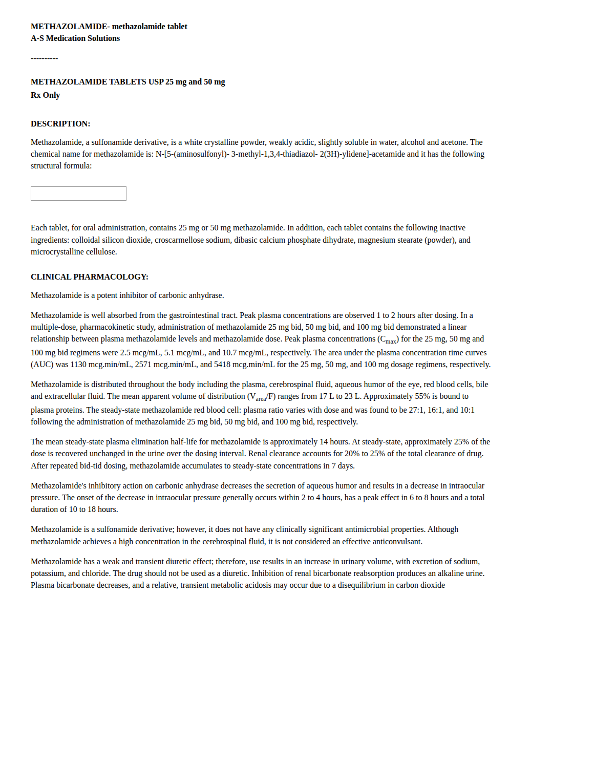METHAZOLAMIDE- methazolamide tablet
A-S Medication Solutions
----------
METHAZOLAMIDE TABLETS USP 25 mg and 50 mg
Rx Only
DESCRIPTION:
Methazolamide, a sulfonamide derivative, is a white crystalline powder, weakly acidic, slightly soluble in water, alcohol and acetone. The chemical name for methazolamide is: N-[5-(aminosulfonyl)- 3-methyl-1,3,4-thiadiazol- 2(3H)-ylidene]-acetamide and it has the following structural formula:
Each tablet, for oral administration, contains 25 mg or 50 mg methazolamide. In addition, each tablet contains the following inactive ingredients: colloidal silicon dioxide, croscarmellose sodium, dibasic calcium phosphate dihydrate, magnesium stearate (powder), and microcrystalline cellulose.
CLINICAL PHARMACOLOGY:
Methazolamide is a potent inhibitor of carbonic anhydrase.
Methazolamide is well absorbed from the gastrointestinal tract. Peak plasma concentrations are observed 1 to 2 hours after dosing. In a multiple-dose, pharmacokinetic study, administration of methazolamide 25 mg bid, 50 mg bid, and 100 mg bid demonstrated a linear relationship between plasma methazolamide levels and methazolamide dose. Peak plasma concentrations (Cmax) for the 25 mg, 50 mg and 100 mg bid regimens were 2.5 mcg/mL, 5.1 mcg/mL, and 10.7 mcg/mL, respectively. The area under the plasma concentration time curves (AUC) was 1130 mcg.min/mL, 2571 mcg.min/mL, and 5418 mcg.min/mL for the 25 mg, 50 mg, and 100 mg dosage regimens, respectively.
Methazolamide is distributed throughout the body including the plasma, cerebrospinal fluid, aqueous humor of the eye, red blood cells, bile and extracellular fluid. The mean apparent volume of distribution (Varea/F) ranges from 17 L to 23 L. Approximately 55% is bound to plasma proteins. The steady-state methazolamide red blood cell: plasma ratio varies with dose and was found to be 27:1, 16:1, and 10:1 following the administration of methazolamide 25 mg bid, 50 mg bid, and 100 mg bid, respectively.
The mean steady-state plasma elimination half-life for methazolamide is approximately 14 hours. At steady-state, approximately 25% of the dose is recovered unchanged in the urine over the dosing interval. Renal clearance accounts for 20% to 25% of the total clearance of drug. After repeated bid-tid dosing, methazolamide accumulates to steady-state concentrations in 7 days.
Methazolamide's inhibitory action on carbonic anhydrase decreases the secretion of aqueous humor and results in a decrease in intraocular pressure. The onset of the decrease in intraocular pressure generally occurs within 2 to 4 hours, has a peak effect in 6 to 8 hours and a total duration of 10 to 18 hours.
Methazolamide is a sulfonamide derivative; however, it does not have any clinically significant antimicrobial properties. Although methazolamide achieves a high concentration in the cerebrospinal fluid, it is not considered an effective anticonvulsant.
Methazolamide has a weak and transient diuretic effect; therefore, use results in an increase in urinary volume, with excretion of sodium, potassium, and chloride. The drug should not be used as a diuretic. Inhibition of renal bicarbonate reabsorption produces an alkaline urine. Plasma bicarbonate decreases, and a relative, transient metabolic acidosis may occur due to a disequilibrium in carbon dioxide